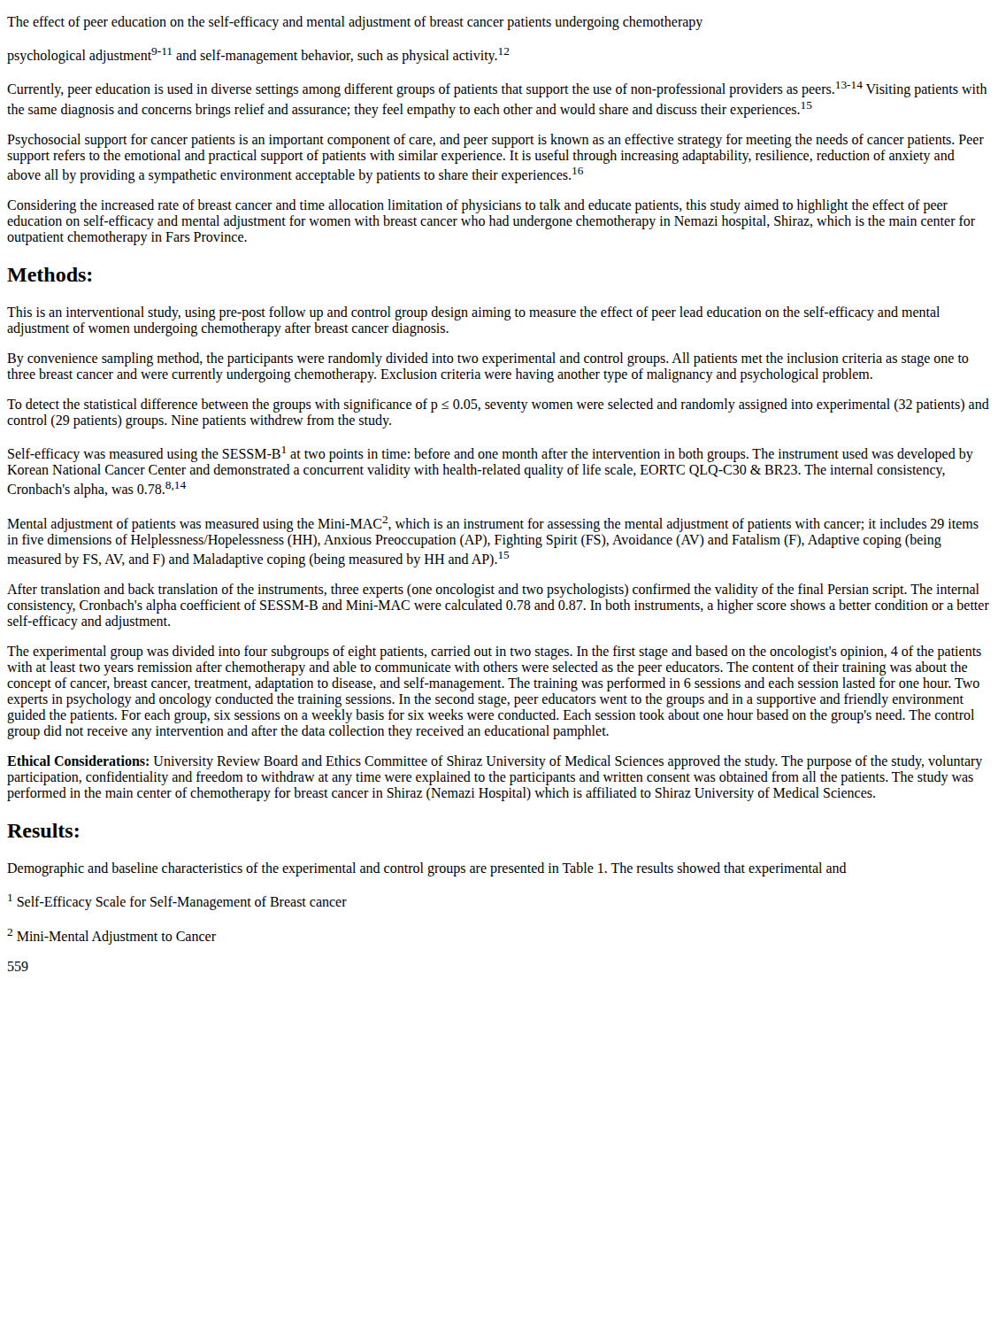The effect of peer education on the self-efficacy and mental adjustment of breast cancer patients undergoing chemotherapy
psychological adjustment9-11 and self-management behavior, such as physical activity.12
Currently, peer education is used in diverse settings among different groups of patients that support the use of non-professional providers as peers.13-14 Visiting patients with the same diagnosis and concerns brings relief and assurance; they feel empathy to each other and would share and discuss their experiences.15
Psychosocial support for cancer patients is an important component of care, and peer support is known as an effective strategy for meeting the needs of cancer patients. Peer support refers to the emotional and practical support of patients with similar experience. It is useful through increasing adaptability, resilience, reduction of anxiety and above all by providing a sympathetic environment acceptable by patients to share their experiences.16
Considering the increased rate of breast cancer and time allocation limitation of physicians to talk and educate patients, this study aimed to highlight the effect of peer education on self-efficacy and mental adjustment for women with breast cancer who had undergone chemotherapy in Nemazi hospital, Shiraz, which is the main center for outpatient chemotherapy in Fars Province.
Methods:
This is an interventional study, using pre-post follow up and control group design aiming to measure the effect of peer lead education on the self-efficacy and mental adjustment of women undergoing chemotherapy after breast cancer diagnosis.
By convenience sampling method, the participants were randomly divided into two experimental and control groups. All patients met the inclusion criteria as stage one to three breast cancer and were currently undergoing chemotherapy. Exclusion criteria were having another type of malignancy and psychological problem.
To detect the statistical difference between the groups with significance of p ≤ 0.05, seventy women were selected and randomly assigned into experimental (32 patients) and control (29 patients) groups. Nine patients withdrew from the study.
Self-efficacy was measured using the SESSM-B1 at two points in time: before and one month after the intervention in both groups. The instrument used was developed by Korean National Cancer Center and demonstrated a concurrent validity with health-related quality of life scale, EORTC QLQ-C30 & BR23. The internal consistency, Cronbach's alpha, was 0.78.8,14
Mental adjustment of patients was measured using the Mini-MAC2, which is an instrument for assessing the mental adjustment of patients with cancer; it includes 29 items in five dimensions of Helplessness/Hopelessness (HH), Anxious Preoccupation (AP), Fighting Spirit (FS), Avoidance (AV) and Fatalism (F), Adaptive coping (being measured by FS, AV, and F) and Maladaptive coping (being measured by HH and AP).15
After translation and back translation of the instruments, three experts (one oncologist and two psychologists) confirmed the validity of the final Persian script. The internal consistency, Cronbach's alpha coefficient of SESSM-B and Mini-MAC were calculated 0.78 and 0.87. In both instruments, a higher score shows a better condition or a better self-efficacy and adjustment.
The experimental group was divided into four subgroups of eight patients, carried out in two stages. In the first stage and based on the oncologist's opinion, 4 of the patients with at least two years remission after chemotherapy and able to communicate with others were selected as the peer educators. The content of their training was about the concept of cancer, breast cancer, treatment, adaptation to disease, and self-management. The training was performed in 6 sessions and each session lasted for one hour. Two experts in psychology and oncology conducted the training sessions. In the second stage, peer educators went to the groups and in a supportive and friendly environment guided the patients. For each group, six sessions on a weekly basis for six weeks were conducted. Each session took about one hour based on the group's need. The control group did not receive any intervention and after the data collection they received an educational pamphlet.
Ethical Considerations: University Review Board and Ethics Committee of Shiraz University of Medical Sciences approved the study. The purpose of the study, voluntary participation, confidentiality and freedom to withdraw at any time were explained to the participants and written consent was obtained from all the patients. The study was performed in the main center of chemotherapy for breast cancer in Shiraz (Nemazi Hospital) which is affiliated to Shiraz University of Medical Sciences.
Results:
Demographic and baseline characteristics of the experimental and control groups are presented in Table 1. The results showed that experimental and
1 Self-Efficacy Scale for Self-Management of Breast cancer
2 Mini-Mental Adjustment to Cancer
559